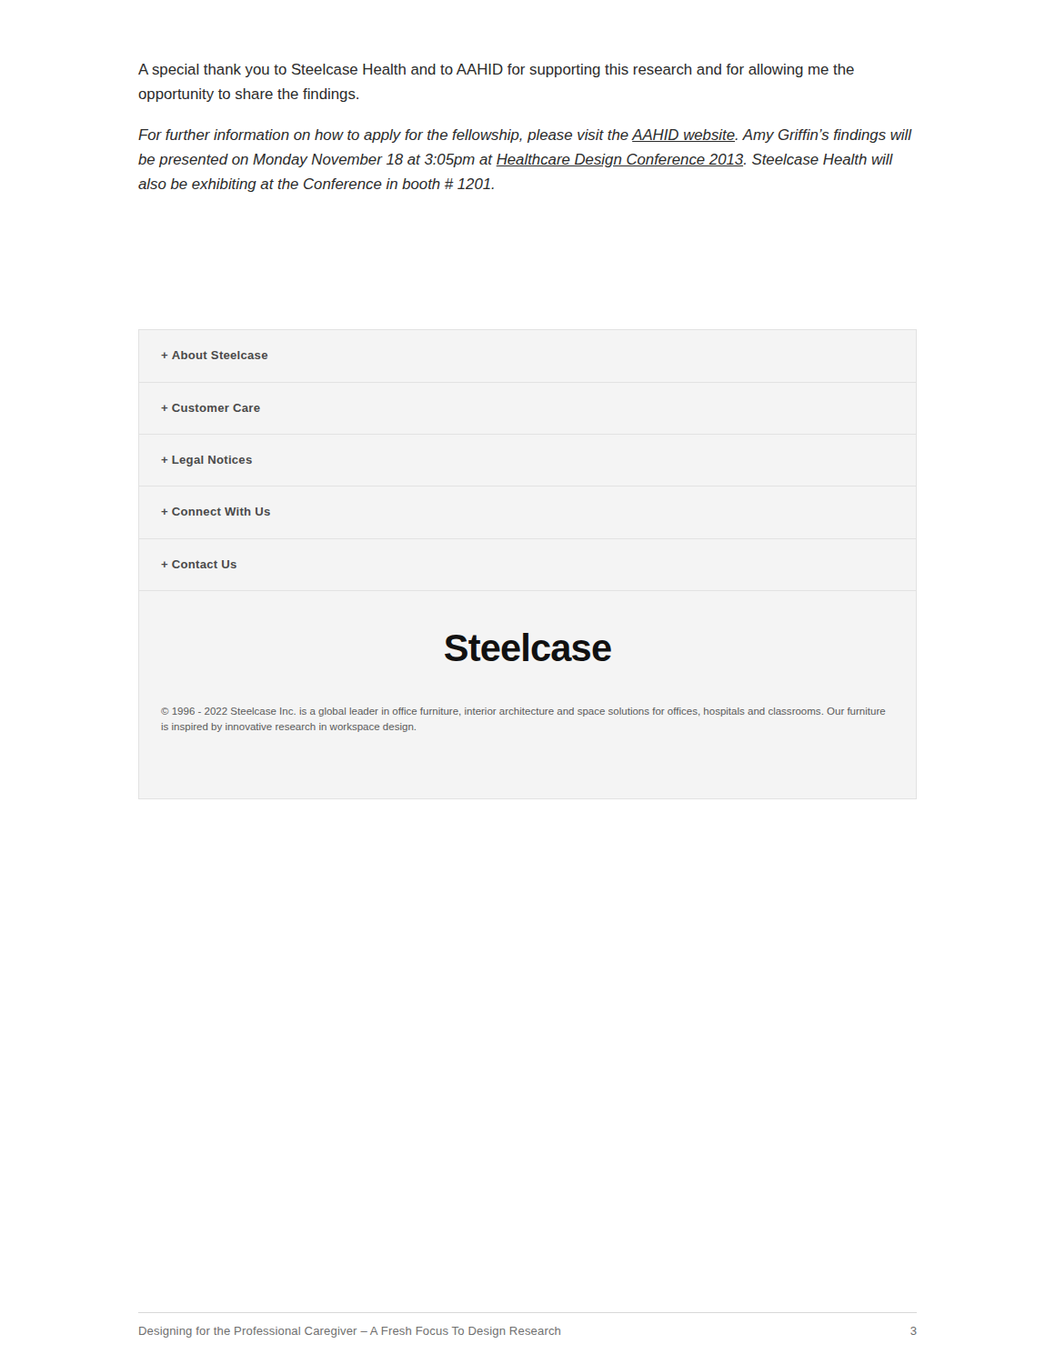A special thank you to Steelcase Health and to AAHID for supporting this research and for allowing me the opportunity to share the findings.
For further information on how to apply for the fellowship, please visit the AAHID website. Amy Griffin’s findings will be presented on Monday November 18 at 3:05pm at Healthcare Design Conference 2013. Steelcase Health will also be exhibiting at the Conference in booth # 1201.
+About Steelcase
+Customer Care
+Legal Notices
+Connect With Us
+Contact Us
Steelcase
© 1996 - 2022 Steelcase Inc. is a global leader in office furniture, interior architecture and space solutions for offices, hospitals and classrooms. Our furniture is inspired by innovative research in workspace design.
Designing for the Professional Caregiver – A Fresh Focus To Design Research
3